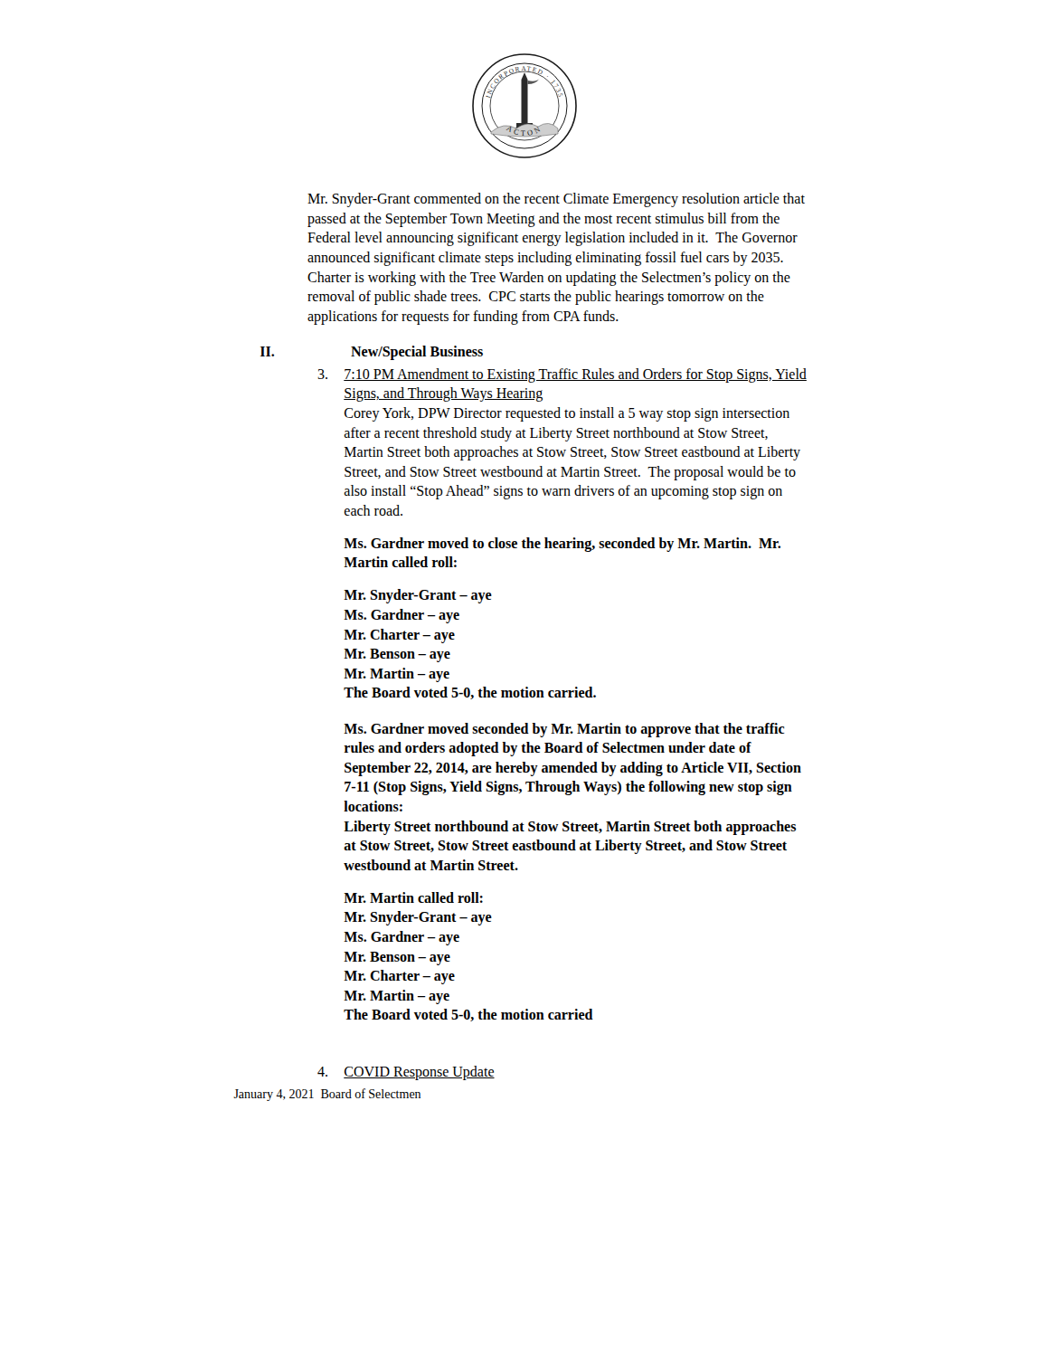INCORPORATED · 1735 ACTON
Mr. Snyder-Grant commented on the recent Climate Emergency resolution article that passed at the September Town Meeting and the most recent stimulus bill from the Federal level announcing significant energy legislation included in it. The Governor announced significant climate steps including eliminating fossil fuel cars by 2035. Charter is working with the Tree Warden on updating the Selectmen’s policy on the removal of public shade trees. CPC starts the public hearings tomorrow on the applications for requests for funding from CPA funds.
II. New/Special Business
3.
7:10 PM Amendment to Existing Traffic Rules and Orders for Stop Signs, Yield Signs, and Through Ways Hearing
Corey York, DPW Director requested to install a 5 way stop sign intersection after a recent threshold study at Liberty Street northbound at Stow Street, Martin Street both approaches at Stow Street, Stow Street eastbound at Liberty Street, and Stow Street westbound at Martin Street. The proposal would be to also install “Stop Ahead” signs to warn drivers of an upcoming stop sign on each road.
Ms. Gardner moved to close the hearing, seconded by Mr. Martin. Mr. Martin called roll:
Mr. Snyder-Grant – aye
Ms. Gardner – aye
Mr. Charter – aye
Mr. Benson – aye
Mr. Martin – aye
The Board voted 5-0, the motion carried.
Ms. Gardner moved seconded by Mr. Martin to approve that the traffic rules and orders adopted by the Board of Selectmen under date of September 22, 2014, are hereby amended by adding to Article VII, Section 7-11 (Stop Signs, Yield Signs, Through Ways) the following new stop sign locations:
Liberty Street northbound at Stow Street, Martin Street both approaches at Stow Street, Stow Street eastbound at Liberty Street, and Stow Street westbound at Martin Street.
Mr. Martin called roll:
Mr. Snyder-Grant – aye
Ms. Gardner – aye
Mr. Benson – aye
Mr. Charter – aye
Mr. Martin – aye
The Board voted 5-0, the motion carried
4.
COVID Response Update
January 4, 2021 Board of Selectmen